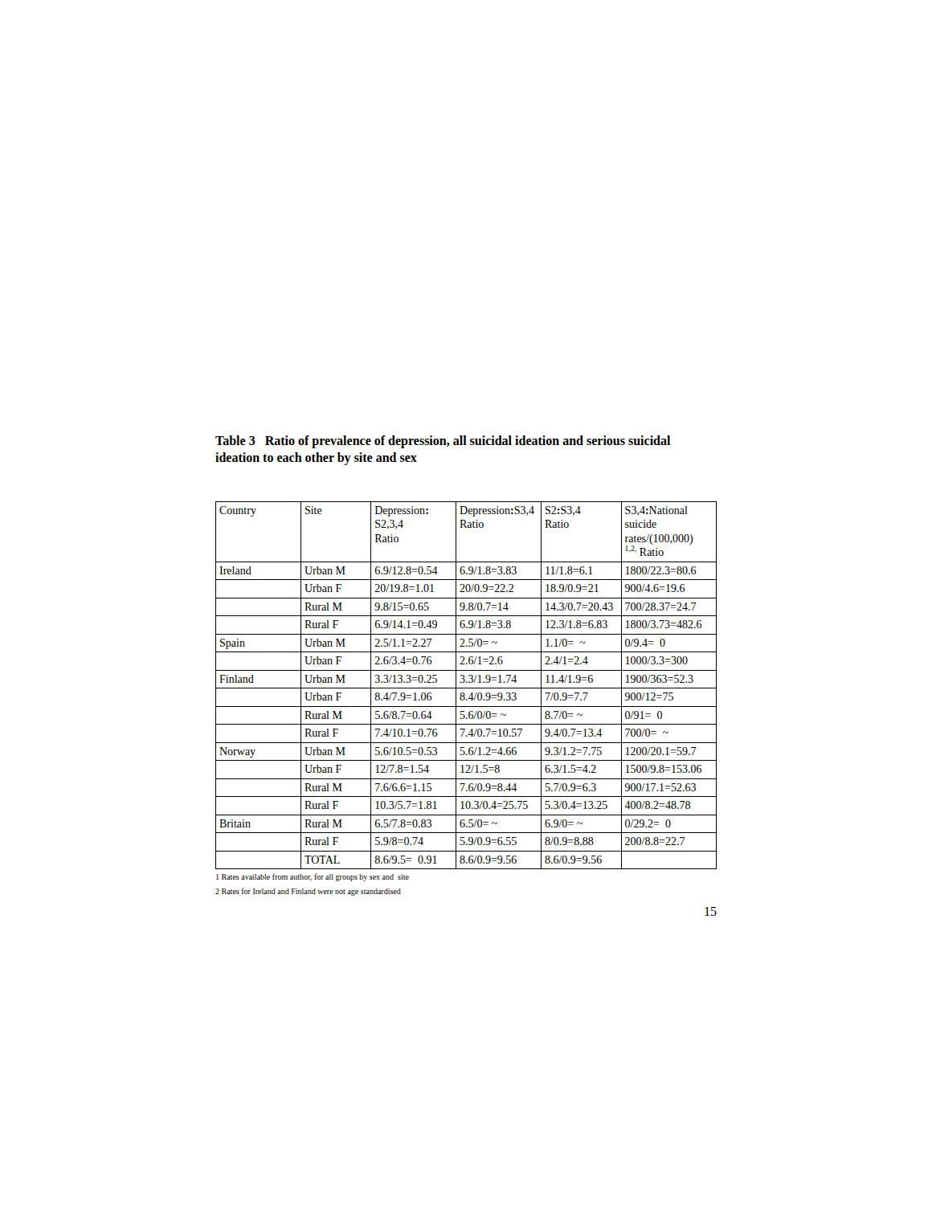Table 3 Ratio of prevalence of depression, all suicidal ideation and serious suicidal ideation to each other by site and sex
| Country | Site | Depression : S2,3,4 Ratio | Depression : S3,4 Ratio | S2 : S3,4 Ratio | S3,4 : National suicide rates/(100,000) 1,2, Ratio |
| --- | --- | --- | --- | --- | --- |
| Ireland | Urban M | 6.9/12.8=0.54 | 6.9/1.8=3.83 | 11/1.8=6.1 | 1800/22.3=80.6 |
| | Urban F | 20/19.8=1.01 | 20/0.9=22.2 | 18.9/0.9=21 | 900/4.6=19.6 |
| | Rural M | 9.8/15=0.65 | 9.8/0.7=14 | 14.3/0.7=20.43 | 700/28.37=24.7 |
| | Rural F | 6.9/14.1=0.49 | 6.9/1.8=3.8 | 12.3/1.8=6.83 | 1800/3.73=482.6 |
| Spain | Urban M | 2.5/1.1=2.27 | 2.5/0= ~ | 1.1/0= ~ | 0/9.4= 0 |
| | Urban F | 2.6/3.4=0.76 | 2.6/1=2.6 | 2.4/1=2.4 | 1000/3.3=300 |
| Finland | Urban M | 3.3/13.3=0.25 | 3.3/1.9=1.74 | 11.4/1.9=6 | 1900/363=52.3 |
| | Urban F | 8.4/7.9=1.06 | 8.4/0.9=9.33 | 7/0.9=7.7 | 900/12=75 |
| | Rural M | 5.6/8.7=0.64 | 5.6/0/0= ~ | 8.7/0= ~ | 0/91= 0 |
| | Rural F | 7.4/10.1=0.76 | 7.4/0.7=10.57 | 9.4/0.7=13.4 | 700/0= ~ |
| Norway | Urban M | 5.6/10.5=0.53 | 5.6/1.2=4.66 | 9.3/1.2=7.75 | 1200/20.1=59.7 |
| | Urban F | 12/7.8=1.54 | 12/1.5=8 | 6.3/1.5=4.2 | 1500/9.8=153.06 |
| | Rural M | 7.6/6.6=1.15 | 7.6/0.9=8.44 | 5.7/0.9=6.3 | 900/17.1=52.63 |
| | Rural F | 10.3/5.7=1.81 | 10.3/0.4=25.75 | 5.3/0.4=13.25 | 400/8.2=48.78 |
| Britain | Rural M | 6.5/7.8=0.83 | 6.5/0= ~ | 6.9/0= ~ | 0/29.2= 0 |
| | Rural F | 5.9/8=0.74 | 5.9/0.9=6.55 | 8/0.9=8.88 | 200/8.8=22.7 |
| | TOTAL | 8.6/9.5= 0.91 | 8.6/0.9=9.56 | 8.6/0.9=9.56 | |
1 Rates available from author, for all groups by sex and site
2 Rates for Ireland and Finland were not age standardised
15